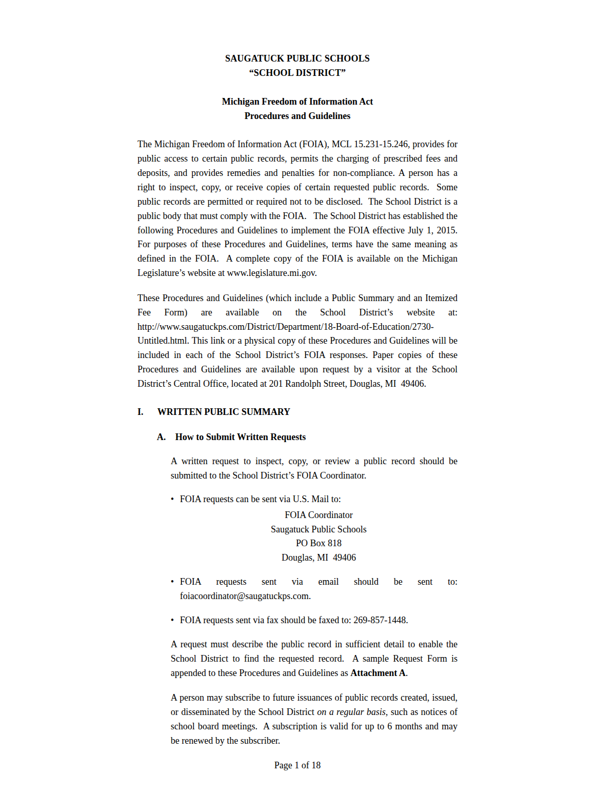SAUGATUCK PUBLIC SCHOOLS
“SCHOOL DISTRICT”
Michigan Freedom of Information Act
Procedures and Guidelines
The Michigan Freedom of Information Act (FOIA), MCL 15.231-15.246, provides for public access to certain public records, permits the charging of prescribed fees and deposits, and provides remedies and penalties for non-compliance. A person has a right to inspect, copy, or receive copies of certain requested public records. Some public records are permitted or required not to be disclosed. The School District is a public body that must comply with the FOIA. The School District has established the following Procedures and Guidelines to implement the FOIA effective July 1, 2015. For purposes of these Procedures and Guidelines, terms have the same meaning as defined in the FOIA. A complete copy of the FOIA is available on the Michigan Legislature’s website at www.legislature.mi.gov.
These Procedures and Guidelines (which include a Public Summary and an Itemized Fee Form) are available on the School District’s website at: http://www.saugatuckps.com/District/Department/18-Board-of-Education/2730-Untitled.html. This link or a physical copy of these Procedures and Guidelines will be included in each of the School District’s FOIA responses. Paper copies of these Procedures and Guidelines are available upon request by a visitor at the School District’s Central Office, located at 201 Randolph Street, Douglas, MI 49406.
I. Written Public Summary
A. How to Submit Written Requests
A written request to inspect, copy, or review a public record should be submitted to the School District’s FOIA Coordinator.
FOIA requests can be sent via U.S. Mail to:
FOIA Coordinator Saugatuck Public Schools PO Box 818 Douglas, MI 49406
FOIA requests sent via email should be sent to: foiacoordinator@saugatuckps.com.
FOIA requests sent via fax should be faxed to: 269-857-1448.
A request must describe the public record in sufficient detail to enable the School District to find the requested record. A sample Request Form is appended to these Procedures and Guidelines as Attachment A.
A person may subscribe to future issuances of public records created, issued, or disseminated by the School District on a regular basis, such as notices of school board meetings. A subscription is valid for up to 6 months and may be renewed by the subscriber.
Page 1 of 18